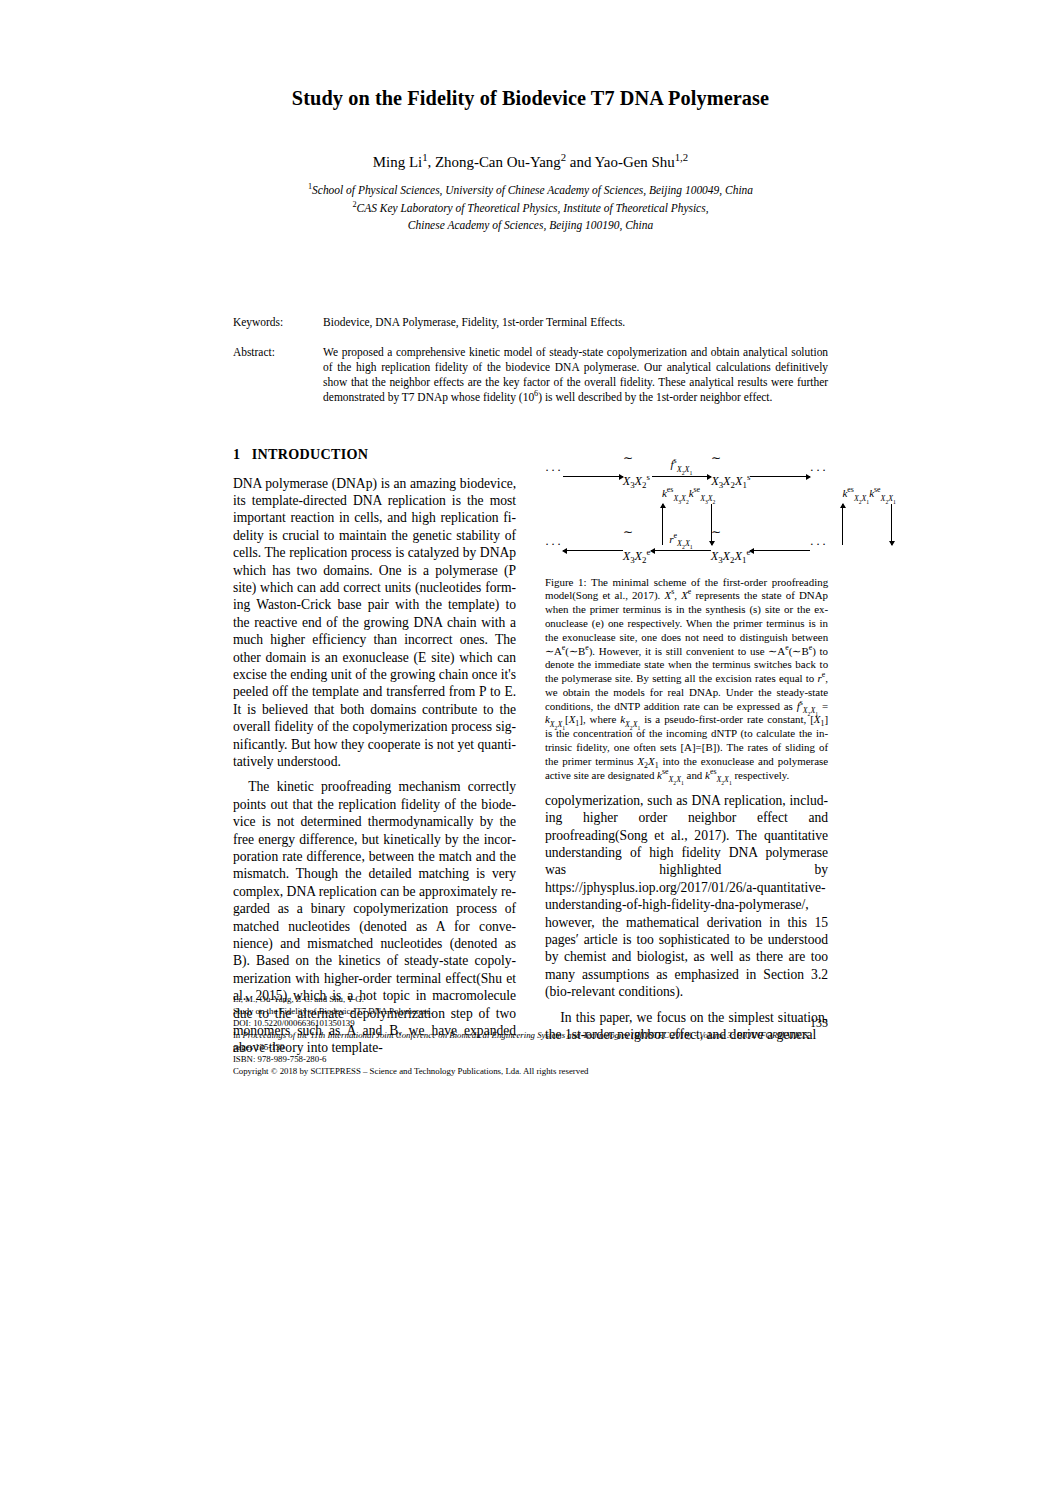Study on the Fidelity of Biodevice T7 DNA Polymerase
Ming Li1, Zhong-Can Ou-Yang2 and Yao-Gen Shu1,2
1School of Physical Sciences, University of Chinese Academy of Sciences, Beijing 100049, China
2CAS Key Laboratory of Theoretical Physics, Institute of Theoretical Physics,
Chinese Academy of Sciences, Beijing 100190, China
Keywords:
Biodevice, DNA Polymerase, Fidelity, 1st-order Terminal Effects.
Abstract:
We proposed a comprehensive kinetic model of steady-state copolymerization and obtain analytical solution of the high replication fidelity of the biodevice DNA polymerase. Our analytical calculations definitively show that the neighbor effects are the key factor of the overall fidelity. These analytical results were further demonstrated by T7 DNAp whose fidelity (106) is well described by the 1st-order neighbor effect.
1 INTRODUCTION
DNA polymerase (DNAp) is an amazing biodevice, its template-directed DNA replication is the most important reaction in cells, and high replication fidelity is crucial to maintain the genetic stability of cells. The replication process is catalyzed by DNAp which has two domains. One is a polymerase (P site) which can add correct units (nucleotides forming Waston-Crick base pair with the template) to the reactive end of the growing DNA chain with a much higher efficiency than incorrect ones. The other domain is an exonuclease (E site) which can excise the ending unit of the growing chain once it's peeled off the template and transferred from P to E. It is believed that both domains contribute to the overall fidelity of the copolymerization process significantly. But how they cooperate is not yet quantitatively understood.
The kinetic proofreading mechanism correctly points out that the replication fidelity of the biodevice is not determined thermodynamically by the free energy difference, but kinetically by the incorporation rate difference, between the match and the mismatch. Though the detailed matching is very complex, DNA replication can be approximately regarded as a binary copolymerization process of matched nucleotides (denoted as A for convenience) and mismatched nucleotides (denoted as B). Based on the kinetics of steady-state copolymerization with higher-order terminal effect(Shu et al., 2015) which is a hot topic in macromolecule due to the alternate depolymerization step of two monomers such as A and B, we have expanded above theory into template-
··· ∼ X3X2s fsX2X1 ∼ X3X2X1s ···
kesX3X2 kseX3X2
kesX2X1 kseX2X1
··· ∼ X3X2e reX2X1 ∼ X3X2X1e ···
Figure 1: The minimal scheme of the first-order proofreading model(Song et al., 2017). Xs, Xe represents the state of DNAp when the primer terminus is in the synthesis (s) site or the exonuclease (e) one respectively. When the primer terminus is in the exonuclease site, one does not need to distinguish between ∼Ae(∼Be). However, it is still convenient to use ∼Ae(∼Be) to denote the immediate state when the terminus switches back to the polymerase site. By setting all the excision rates equal to re, we obtain the models for real DNAp. Under the steady-state conditions, the dNTP addition rate can be expressed as fsX2X1 = kX2X1[X1], where kX2X1 is a pseudo-first-order rate constant, [X1] is the concentration of the incoming dNTP (to calculate the intrinsic fidelity, one often sets [A]=[B]). The rates of sliding of the primer terminus X2X1 into the exonuclease and polymerase active site are designated kseX2X1 and kesX2X1 respectively.
copolymerization, such as DNA replication, including higher order neighbor effect and proofreading(Song et al., 2017). The quantitative understanding of high fidelity DNA polymerase was highlighted by https://jphysplus.iop.org/2017/01/26/a-quantitative-understanding-of-high-fidelity-dna-polymerase/, however, the mathematical derivation in this 15 pages′ article is too sophisticated to be understood by chemist and biologist, as well as there are too many assumptions as emphasized in Section 3.2 (bio-relevant conditions).
In this paper, we focus on the simplest situation, the 1st-order neighbor effect, and derive a general
135
Li, M., Ou-Yang, Z-C. and Shu, Y-G.
Study on the Fidelity of Biodevice T7 DNA Polymerase.
DOI: 10.5220/0006636101350139
In Proceedings of the 11th International Joint Conference on Biomedical Engineering Systems and Technologies (BIOSTEC 2018) - Volume 3: BIOINFORMATICS, pages 135-139
ISBN: 978-989-758-280-6
Copyright © 2018 by SCITEPRESS – Science and Technology Publications, Lda. All rights reserved